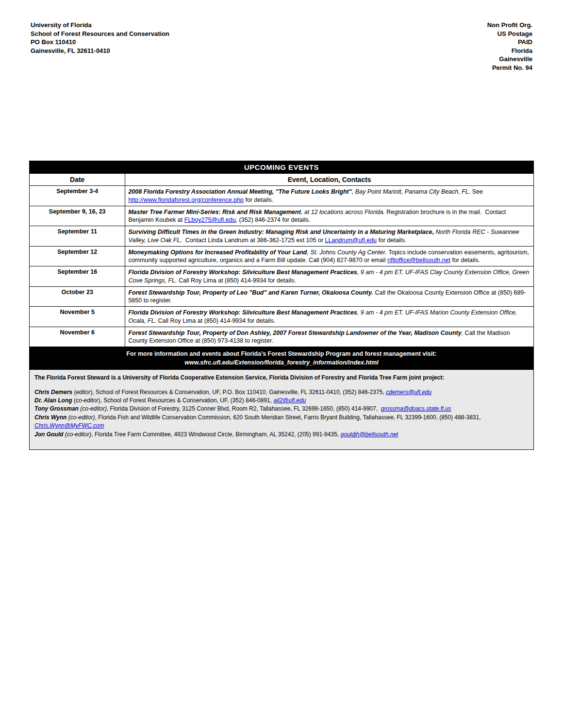| University of Florida School of Forest Resources and Conservation PO Box 110410 Gainesville, FL 32611-0410 | Non Profit Org. US Postage PAID Florida Gainesville Permit No. 94 |
| UPCOMING EVENTS |
| --- |
| Date | Event, Location, Contacts |
| September 3-4 | 2008 Florida Forestry Association Annual Meeting, "The Future Looks Bright" , Bay Point Mariott, Panama City Beach, FL. See http://www.floridaforest.org/conference.php for details. |
| September 9, 16, 23 | Master Tree Farmer Mini-Series: Risk and Risk Management , at 12 locations across Florida. Registration brochure is in the mail. Contact Benjamin Koubek at FLboy275@ufl.edu , (352) 846-2374 for details. |
| September 11 | Surviving Difficult Times in the Green Industry: Managing Risk and Uncertainty in a Maturing Marketplace , North Florida REC - Suwannee Valley, Live Oak FL. Contact Linda Landrum at 386-362-1725 ext 105 or LLandrum@ufl.edu for details. |
| September 12 | Moneymaking Options for Increased Profitability of Your Land , St. Johns County Ag Center. Topics include conservation easements, agritourism, community supported agriculture, organics and a Farm Bill update. Call (904) 827-9870 or email nfltoffice@bellsouth.net for details. |
| September 16 | Florida Division of Forestry Workshop: Silviculture Best Management Practices , 9 am - 4 pm ET. UF-IFAS Clay County Extension Office, Green Cove Springs, FL. Call Roy Lima at (850) 414-9934 for details. |
| October 23 | Forest Stewardship Tour, Property of Leo "Bud" and Karen Turner, Okaloosa County. Call the Okaloosa County Extension Office at (850) 689-5850 to register. |
| November 5 | Florida Division of Forestry Workshop: Silviculture Best Management Practices , 9 am - 4 pm ET. UF-IFAS Marion County Extension Office, Ocala, FL. Call Roy Lima at (850) 414-9934 for details. |
| November 6 | Forest Stewardship Tour, Property of Don Ashley, 2007 Forest Stewardship Landowner of the Year, Madison County , Call the Madison County Extension Office at (850) 973-4138 to register. |
For more information and events about Florida’s Forest Stewardship Program and forest management visit:
www.sfrc.ufl.edu/Extension/florida_forestry_information/index.html
The Florida Forest Steward is a University of Florida Cooperative Extension Service, Florida Division of Forestry and Florida Tree Farm joint project:
Chris Demers (editor), School of Forest Resources & Conservation, UF, P.O. Box 110410, Gainesville, FL 32611-0410, (352) 846-2375, cdemers@ufl.edu
Dr. Alan Long (co-editor), School of Forest Resources & Conservation, UF, (352) 846-0891, ajl2@ufl.edu
Tony Grossman (co-editor), Florida Division of Forestry, 3125 Conner Blvd, Room R2, Tallahassee, FL 32699-1650, (850) 414-9907, grossma@doacs.state.fl.us
Chris Wynn (co-editor), Florida Fish and Wildlife Conservation Commission, 620 South Meridian Street, Farris Bryant Building, Tallahassee, FL 32399-1600, (850) 488-3831, Chris.Wynn@MyFWC.com
Jon Gould (co-editor), Florida Tree Farm Committee, 4923 Windwood Circle, Birmingham, AL 35242, (205) 991-9435, gouldjh@bellsouth.net